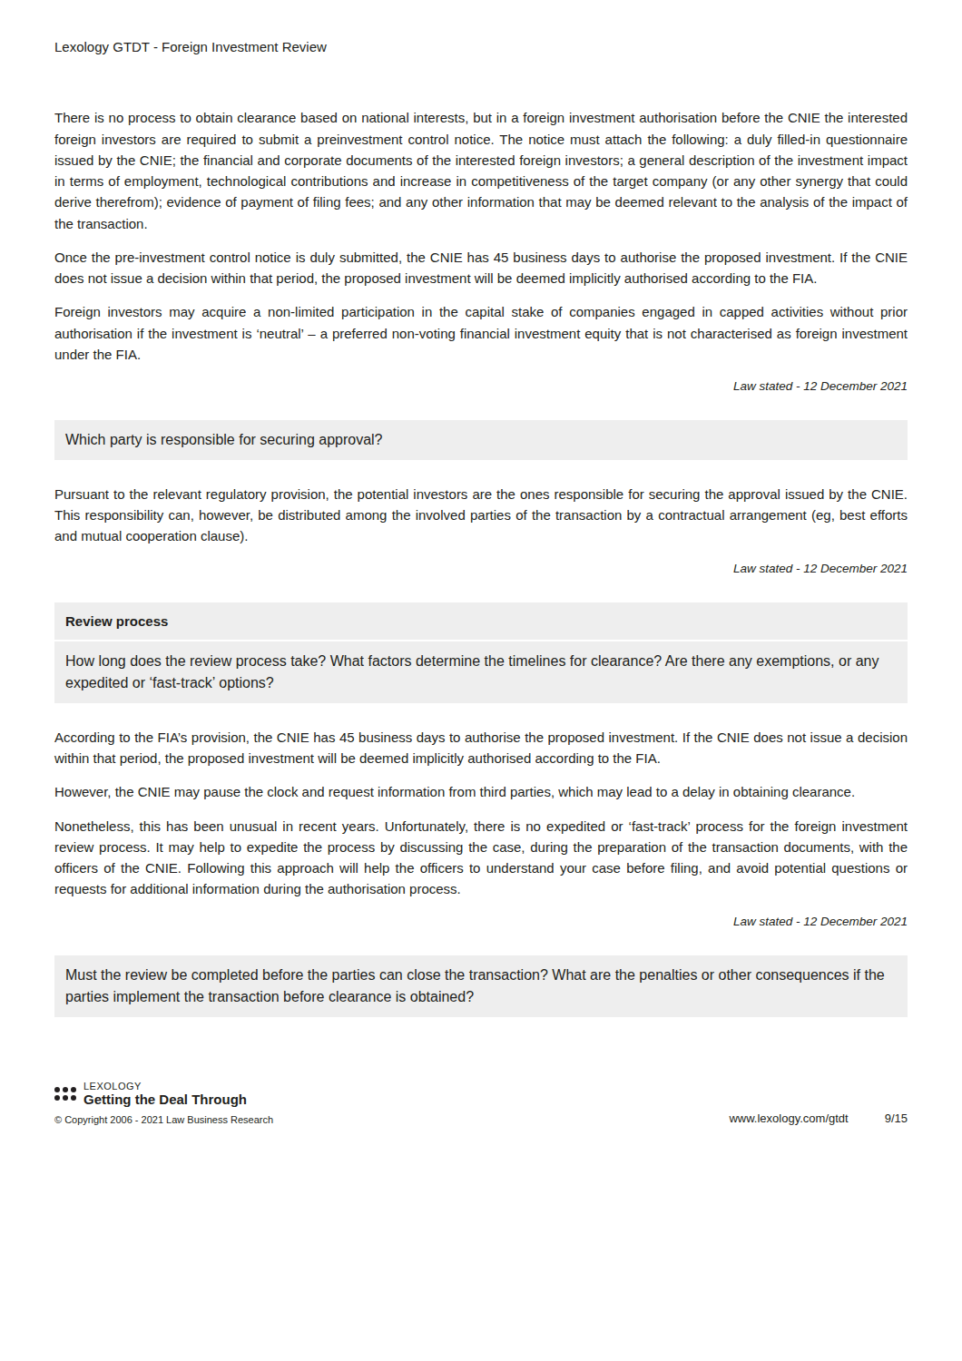Lexology GTDT - Foreign Investment Review
There is no process to obtain clearance based on national interests, but in a foreign investment authorisation before the CNIE the interested foreign investors are required to submit a preinvestment control notice. The notice must attach the following: a duly filled-in questionnaire issued by the CNIE; the financial and corporate documents of the interested foreign investors; a general description of the investment impact in terms of employment, technological contributions and increase in competitiveness of the target company (or any other synergy that could derive therefrom); evidence of payment of filing fees; and any other information that may be deemed relevant to the analysis of the impact of the transaction.
Once the pre-investment control notice is duly submitted, the CNIE has 45 business days to authorise the proposed investment. If the CNIE does not issue a decision within that period, the proposed investment will be deemed implicitly authorised according to the FIA.
Foreign investors may acquire a non-limited participation in the capital stake of companies engaged in capped activities without prior authorisation if the investment is ‘neutral’ – a preferred non-voting financial investment equity that is not characterised as foreign investment under the FIA.
Law stated - 12 December 2021
Which party is responsible for securing approval?
Pursuant to the relevant regulatory provision, the potential investors are the ones responsible for securing the approval issued by the CNIE. This responsibility can, however, be distributed among the involved parties of the transaction by a contractual arrangement (eg, best efforts and mutual cooperation clause).
Law stated - 12 December 2021
Review process
How long does the review process take? What factors determine the timelines for clearance? Are there any exemptions, or any expedited or ‘fast-track’ options?
According to the FIA’s provision, the CNIE has 45 business days to authorise the proposed investment. If the CNIE does not issue a decision within that period, the proposed investment will be deemed implicitly authorised according to the FIA.
However, the CNIE may pause the clock and request information from third parties, which may lead to a delay in obtaining clearance.
Nonetheless, this has been unusual in recent years. Unfortunately, there is no expedited or ‘fast-track’ process for the foreign investment review process. It may help to expedite the process by discussing the case, during the preparation of the transaction documents, with the officers of the CNIE. Following this approach will help the officers to understand your case before filing, and avoid potential questions or requests for additional information during the authorisation process.
Law stated - 12 December 2021
Must the review be completed before the parties can close the transaction? What are the penalties or other consequences if the parties implement the transaction before clearance is obtained?
LEXOLOGY
Getting the Deal Through
© Copyright 2006 - 2021 Law Business Research
www.lexology.com/gtdt 9/15